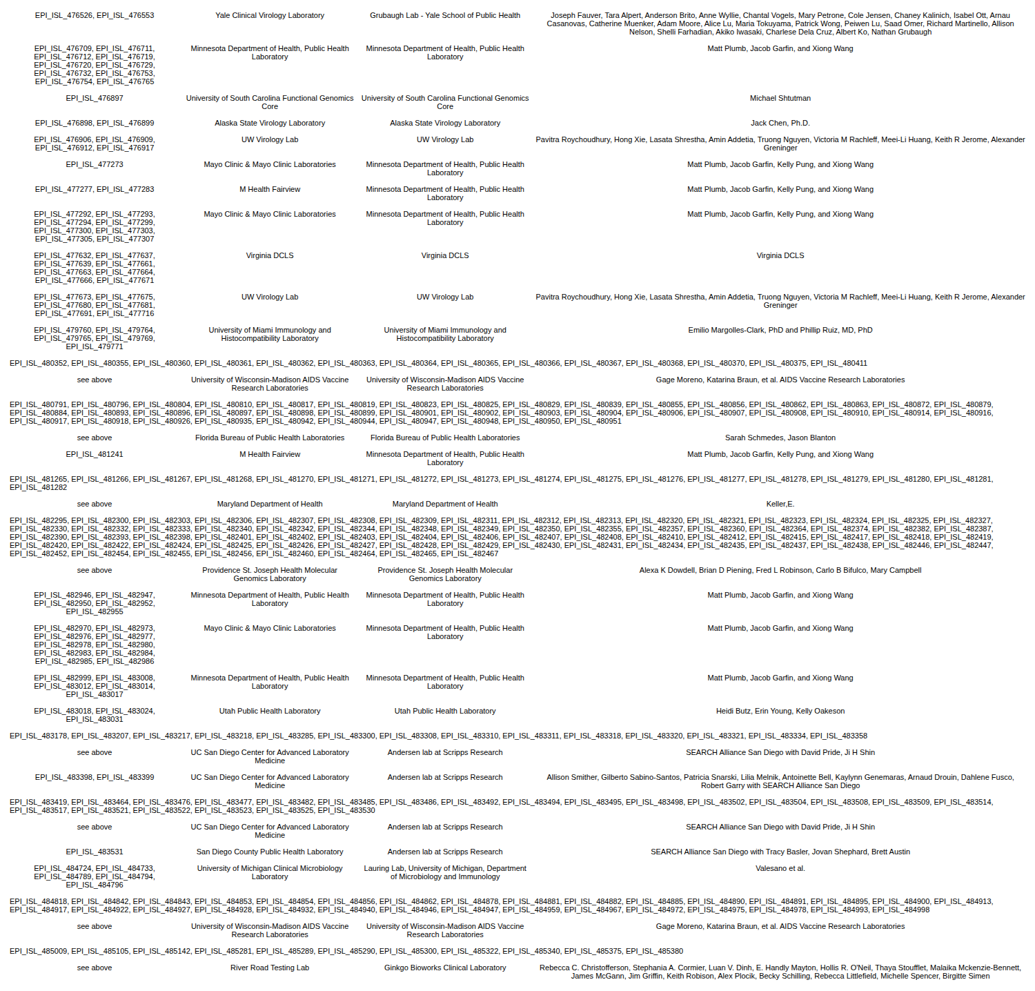| EPI_ISL_476526, EPI_ISL_476553 | Yale Clinical Virology Laboratory | Grubaugh Lab - Yale School of Public Health | Joseph Fauver, Tara Alpert, Anderson Brito, Anne Wyllie, Chantal Vogels, Mary Petrone, Cole Jensen, Chaney Kalinich, Isabel Ott, Arnau Casanovas, Catherine Muenker, Adam Moore, Alice Lu, Maria Tokuyama, Patrick Wong, Peiwen Lu, Saad Omer, Richard Martinello, Allison Nelson, Shelli Farhadian, Akiko Iwasaki, Charlese Dela Cruz, Albert Ko, Nathan Grubaugh |
| EPI_ISL_476709, EPI_ISL_476711, EPI_ISL_476712, EPI_ISL_476719, EPI_ISL_476720, EPI_ISL_476729, EPI_ISL_476732, EPI_ISL_476753, EPI_ISL_476754, EPI_ISL_476765 | Minnesota Department of Health, Public Health Laboratory | Minnesota Department of Health, Public Health Laboratory | Matt Plumb, Jacob Garfin, and Xiong Wang |
| EPI_ISL_476897 | University of South Carolina Functional Genomics Core | University of South Carolina Functional Genomics Core | Michael Shtutman |
| EPI_ISL_476898, EPI_ISL_476899 | Alaska State Virology Laboratory | Alaska State Virology Laboratory | Jack Chen, Ph.D. |
| EPI_ISL_476906, EPI_ISL_476909, EPI_ISL_476912, EPI_ISL_476917 | UW Virology Lab | UW Virology Lab | Pavitra Roychoudhury, Hong Xie, Lasata Shrestha, Amin Addetia, Truong Nguyen, Victoria M Rachleff, Meei-Li Huang, Keith R Jerome, Alexander Greninger |
| EPI_ISL_477273 | Mayo Clinic & Mayo Clinic Laboratories | Minnesota Department of Health, Public Health Laboratory | Matt Plumb, Jacob Garfin, Kelly Pung, and Xiong Wang |
| EPI_ISL_477277, EPI_ISL_477283 | M Health Fairview | Minnesota Department of Health, Public Health Laboratory | Matt Plumb, Jacob Garfin, Kelly Pung, and Xiong Wang |
| EPI_ISL_477292, EPI_ISL_477293, EPI_ISL_477294, EPI_ISL_477299, EPI_ISL_477300, EPI_ISL_477303, EPI_ISL_477305, EPI_ISL_477307 | Mayo Clinic & Mayo Clinic Laboratories | Minnesota Department of Health, Public Health Laboratory | Matt Plumb, Jacob Garfin, Kelly Pung, and Xiong Wang |
| EPI_ISL_477632, EPI_ISL_477637, EPI_ISL_477639, EPI_ISL_477661, EPI_ISL_477663, EPI_ISL_477664, EPI_ISL_477666, EPI_ISL_477671 | Virginia DCLS | Virginia DCLS | Virginia DCLS |
| EPI_ISL_477673, EPI_ISL_477675, EPI_ISL_477680, EPI_ISL_477681, EPI_ISL_477691, EPI_ISL_477716 | UW Virology Lab | UW Virology Lab | Pavitra Roychoudhury, Hong Xie, Lasata Shrestha, Amin Addetia, Truong Nguyen, Victoria M Rachleff, Meei-Li Huang, Keith R Jerome, Alexander Greninger |
| EPI_ISL_479760, EPI_ISL_479764, EPI_ISL_479765, EPI_ISL_479769, EPI_ISL_479771 | University of Miami Immunology and Histocompatibility Laboratory | University of Miami Immunology and Histocompatibility Laboratory | Emilio Margolles-Clark, PhD and Phillip Ruiz, MD, PhD |
| EPI_ISL_480352, EPI_ISL_480355, EPI_ISL_480360, EPI_ISL_480361, EPI_ISL_480362, EPI_ISL_480363, EPI_ISL_480364, EPI_ISL_480365, EPI_ISL_480366, EPI_ISL_480367, EPI_ISL_480368, EPI_ISL_480370, EPI_ISL_480375, EPI_ISL_480411 |
| see above | University of Wisconsin-Madison AIDS Vaccine Research Laboratories | University of Wisconsin-Madison AIDS Vaccine Research Laboratories | Gage Moreno, Katarina Braun, et al. AIDS Vaccine Research Laboratories |
| EPI_ISL_480791, EPI_ISL_480796, EPI_ISL_480804, EPI_ISL_480810, EPI_ISL_480817, EPI_ISL_480819, EPI_ISL_480823, EPI_ISL_480825, EPI_ISL_480829, EPI_ISL_480839, EPI_ISL_480855, EPI_ISL_480856, EPI_ISL_480862, EPI_ISL_480863, EPI_ISL_480872, EPI_ISL_480879, EPI_ISL_480884, EPI_ISL_480893, EPI_ISL_480896, EPI_ISL_480897, EPI_ISL_480898, EPI_ISL_480899, EPI_ISL_480901, EPI_ISL_480902, EPI_ISL_480903, EPI_ISL_480904, EPI_ISL_480906, EPI_ISL_480907, EPI_ISL_480908, EPI_ISL_480910, EPI_ISL_480914, EPI_ISL_480916, EPI_ISL_480917, EPI_ISL_480918, EPI_ISL_480926, EPI_ISL_480935, EPI_ISL_480942, EPI_ISL_480944, EPI_ISL_480947, EPI_ISL_480948, EPI_ISL_480950, EPI_ISL_480951 |
| see above | Florida Bureau of Public Health Laboratories | Florida Bureau of Public Health Laboratories | Sarah Schmedes, Jason Blanton |
| EPI_ISL_481241 | M Health Fairview | Minnesota Department of Health, Public Health Laboratory | Matt Plumb, Jacob Garfin, Kelly Pung, and Xiong Wang |
| EPI_ISL_481265, EPI_ISL_481266, EPI_ISL_481267, EPI_ISL_481268, EPI_ISL_481270, EPI_ISL_481271, EPI_ISL_481272, EPI_ISL_481273, EPI_ISL_481274, EPI_ISL_481275, EPI_ISL_481276, EPI_ISL_481277, EPI_ISL_481278, EPI_ISL_481279, EPI_ISL_481280, EPI_ISL_481281, EPI_ISL_481282 |
| see above | Maryland Department of Health | Maryland Department of Health | Keller,E. |
| EPI_ISL_482295, EPI_ISL_482300, EPI_ISL_482303, EPI_ISL_482306, EPI_ISL_482307, EPI_ISL_482308, EPI_ISL_482309, EPI_ISL_482311, EPI_ISL_482312, EPI_ISL_482313, EPI_ISL_482320, EPI_ISL_482321, EPI_ISL_482323, EPI_ISL_482324, EPI_ISL_482325, EPI_ISL_482327, EPI_ISL_482330, EPI_ISL_482332, EPI_ISL_482333, EPI_ISL_482340, EPI_ISL_482342, EPI_ISL_482344, EPI_ISL_482348, EPI_ISL_482349, EPI_ISL_482350, EPI_ISL_482355, EPI_ISL_482357, EPI_ISL_482360, EPI_ISL_482364, EPI_ISL_482374, EPI_ISL_482382, EPI_ISL_482387, EPI_ISL_482390, EPI_ISL_482393, EPI_ISL_482398, EPI_ISL_482401, EPI_ISL_482402, EPI_ISL_482403, EPI_ISL_482404, EPI_ISL_482406, EPI_ISL_482407, EPI_ISL_482408, EPI_ISL_482410, EPI_ISL_482412, EPI_ISL_482415, EPI_ISL_482417, EPI_ISL_482418, EPI_ISL_482419, EPI_ISL_482420, EPI_ISL_482422, EPI_ISL_482424, EPI_ISL_482425, EPI_ISL_482426, EPI_ISL_482427, EPI_ISL_482428, EPI_ISL_482429, EPI_ISL_482430, EPI_ISL_482431, EPI_ISL_482434, EPI_ISL_482435, EPI_ISL_482437, EPI_ISL_482438, EPI_ISL_482446, EPI_ISL_482447, EPI_ISL_482452, EPI_ISL_482454, EPI_ISL_482455, EPI_ISL_482456, EPI_ISL_482460, EPI_ISL_482464, EPI_ISL_482465, EPI_ISL_482467 |
| see above | Providence St. Joseph Health Molecular Genomics Laboratory | Providence St. Joseph Health Molecular Genomics Laboratory | Alexa K Dowdell, Brian D Piening, Fred L Robinson, Carlo B Bifulco, Mary Campbell |
| EPI_ISL_482946, EPI_ISL_482947, EPI_ISL_482950, EPI_ISL_482952, EPI_ISL_482955 | Minnesota Department of Health, Public Health Laboratory | Minnesota Department of Health, Public Health Laboratory | Matt Plumb, Jacob Garfin, and Xiong Wang |
| EPI_ISL_482970, EPI_ISL_482973, EPI_ISL_482976, EPI_ISL_482977, EPI_ISL_482978, EPI_ISL_482980, EPI_ISL_482983, EPI_ISL_482984, EPI_ISL_482985, EPI_ISL_482986 | Mayo Clinic & Mayo Clinic Laboratories | Minnesota Department of Health, Public Health Laboratory | Matt Plumb, Jacob Garfin, and Xiong Wang |
| EPI_ISL_482999, EPI_ISL_483008, EPI_ISL_483012, EPI_ISL_483014, EPI_ISL_483017 | Minnesota Department of Health, Public Health Laboratory | Minnesota Department of Health, Public Health Laboratory | Matt Plumb, Jacob Garfin, and Xiong Wang |
| EPI_ISL_483018, EPI_ISL_483024, EPI_ISL_483031 | Utah Public Health Laboratory | Utah Public Health Laboratory | Heidi Butz, Erin Young, Kelly Oakeson |
| EPI_ISL_483178, EPI_ISL_483207, EPI_ISL_483217, EPI_ISL_483218, EPI_ISL_483285, EPI_ISL_483300, EPI_ISL_483308, EPI_ISL_483310, EPI_ISL_483311, EPI_ISL_483318, EPI_ISL_483320, EPI_ISL_483321, EPI_ISL_483334, EPI_ISL_483358 |
| see above | UC San Diego Center for Advanced Laboratory Medicine | Andersen lab at Scripps Research | SEARCH Alliance San Diego with David Pride, Ji H Shin |
| EPI_ISL_483398, EPI_ISL_483399 | UC San Diego Center for Advanced Laboratory Medicine | Andersen lab at Scripps Research | Allison Smither, Gilberto Sabino-Santos, Patricia Snarski, Lilia Melnik, Antoinette Bell, Kaylynn Genemaras, Arnaud Drouin, Dahlene Fusco, Robert Garry with SEARCH Alliance San Diego |
| EPI_ISL_483419, EPI_ISL_483464, EPI_ISL_483476, EPI_ISL_483477, EPI_ISL_483482, EPI_ISL_483485, EPI_ISL_483486, EPI_ISL_483492, EPI_ISL_483494, EPI_ISL_483495, EPI_ISL_483498, EPI_ISL_483502, EPI_ISL_483504, EPI_ISL_483508, EPI_ISL_483509, EPI_ISL_483514, EPI_ISL_483517, EPI_ISL_483521, EPI_ISL_483522, EPI_ISL_483523, EPI_ISL_483525, EPI_ISL_483530 |
| see above | UC San Diego Center for Advanced Laboratory Medicine | Andersen lab at Scripps Research | SEARCH Alliance San Diego with David Pride, Ji H Shin |
| EPI_ISL_483531 | San Diego County Public Health Laboratory | Andersen lab at Scripps Research | SEARCH Alliance San Diego with Tracy Basler, Jovan Shephard, Brett Austin |
| EPI_ISL_484724, EPI_ISL_484733, EPI_ISL_484789, EPI_ISL_484794, EPI_ISL_484796 | University of Michigan Clinical Microbiology Laboratory | Lauring Lab, University of Michigan, Department of Microbiology and Immunology | Valesano et al. |
| EPI_ISL_484818, EPI_ISL_484842, EPI_ISL_484843, EPI_ISL_484853, EPI_ISL_484854, EPI_ISL_484856, EPI_ISL_484862, EPI_ISL_484878, EPI_ISL_484881, EPI_ISL_484882, EPI_ISL_484885, EPI_ISL_484890, EPI_ISL_484891, EPI_ISL_484895, EPI_ISL_484900, EPI_ISL_484913, EPI_ISL_484917, EPI_ISL_484922, EPI_ISL_484927, EPI_ISL_484928, EPI_ISL_484932, EPI_ISL_484940, EPI_ISL_484946, EPI_ISL_484947, EPI_ISL_484959, EPI_ISL_484967, EPI_ISL_484972, EPI_ISL_484975, EPI_ISL_484978, EPI_ISL_484993, EPI_ISL_484998 |
| see above | University of Wisconsin-Madison AIDS Vaccine Research Laboratories | University of Wisconsin-Madison AIDS Vaccine Research Laboratories | Gage Moreno, Katarina Braun, et al. AIDS Vaccine Research Laboratories |
| EPI_ISL_485009, EPI_ISL_485105, EPI_ISL_485142, EPI_ISL_485281, EPI_ISL_485289, EPI_ISL_485290, EPI_ISL_485300, EPI_ISL_485322, EPI_ISL_485340, EPI_ISL_485375, EPI_ISL_485380 |
| see above | River Road Testing Lab | Ginkgo Bioworks Clinical Laboratory | Rebecca C. Christofferson, Stephania A. Cormier, Luan V. Dinh, E. Handly Mayton, Hollis R. O'Neil, Thaya Stoufflet, Malaika Mckenzie-Bennett, James McGann, Jim Griffin, Keith Robison, Alex Plocik, Becky Schilling, Rebecca Littlefield, Michelle Spencer, Birgitte Simen |